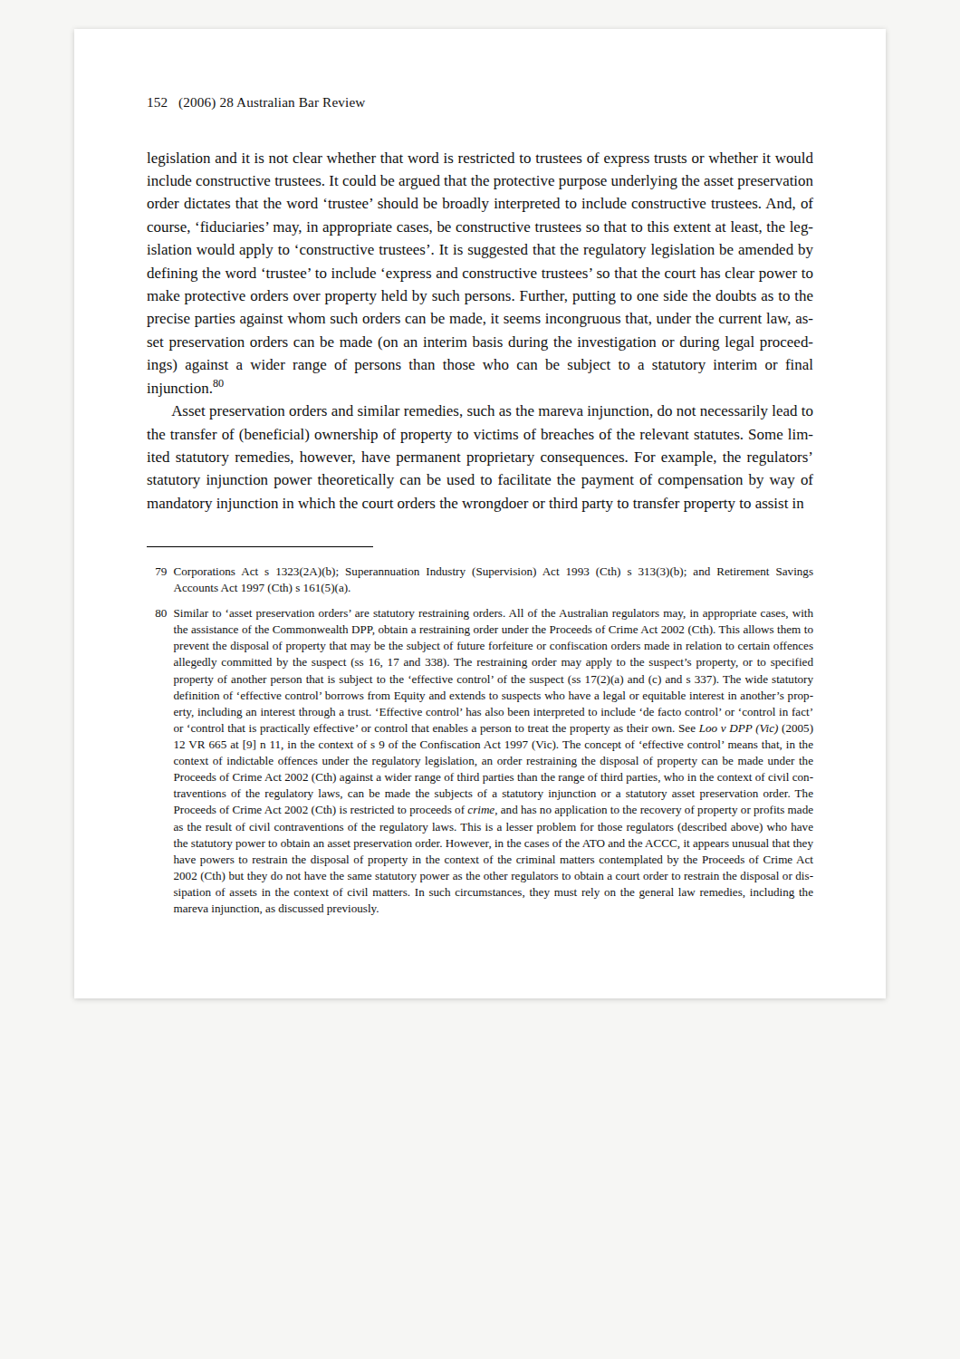152 (2006) 28 Australian Bar Review
legislation and it is not clear whether that word is restricted to trustees of express trusts or whether it would include constructive trustees. It could be argued that the protective purpose underlying the asset preservation order dictates that the word ‘trustee’ should be broadly interpreted to include constructive trustees. And, of course, ‘fiduciaries’ may, in appropriate cases, be constructive trustees so that to this extent at least, the legislation would apply to ‘constructive trustees’. It is suggested that the regulatory legislation be amended by defining the word ‘trustee’ to include ‘express and constructive trustees’ so that the court has clear power to make protective orders over property held by such persons. Further, putting to one side the doubts as to the precise parties against whom such orders can be made, it seems incongruous that, under the current law, asset preservation orders can be made (on an interim basis during the investigation or during legal proceedings) against a wider range of persons than those who can be subject to a statutory interim or final injunction.80
Asset preservation orders and similar remedies, such as the mareva injunction, do not necessarily lead to the transfer of (beneficial) ownership of property to victims of breaches of the relevant statutes. Some limited statutory remedies, however, have permanent proprietary consequences. For example, the regulators’ statutory injunction power theoretically can be used to facilitate the payment of compensation by way of mandatory injunction in which the court orders the wrongdoer or third party to transfer property to assist in
79 Corporations Act s 1323(2A)(b); Superannuation Industry (Supervision) Act 1993 (Cth) s 313(3)(b); and Retirement Savings Accounts Act 1997 (Cth) s 161(5)(a).
80 Similar to ‘asset preservation orders’ are statutory restraining orders. All of the Australian regulators may, in appropriate cases, with the assistance of the Commonwealth DPP, obtain a restraining order under the Proceeds of Crime Act 2002 (Cth). This allows them to prevent the disposal of property that may be the subject of future forfeiture or confiscation orders made in relation to certain offences allegedly committed by the suspect (ss 16, 17 and 338). The restraining order may apply to the suspect’s property, or to specified property of another person that is subject to the ‘effective control’ of the suspect (ss 17(2)(a) and (c) and s 337). The wide statutory definition of ‘effective control’ borrows from Equity and extends to suspects who have a legal or equitable interest in another’s property, including an interest through a trust. ‘Effective control’ has also been interpreted to include ‘de facto control’ or ‘control in fact’ or ‘control that is practically effective’ or control that enables a person to treat the property as their own. See Loo v DPP (Vic) (2005) 12 VR 665 at [9] n 11, in the context of s 9 of the Confiscation Act 1997 (Vic). The concept of ‘effective control’ means that, in the context of indictable offences under the regulatory legislation, an order restraining the disposal of property can be made under the Proceeds of Crime Act 2002 (Cth) against a wider range of third parties than the range of third parties, who in the context of civil contraventions of the regulatory laws, can be made the subjects of a statutory injunction or a statutory asset preservation order. The Proceeds of Crime Act 2002 (Cth) is restricted to proceeds of crime, and has no application to the recovery of property or profits made as the result of civil contraventions of the regulatory laws. This is a lesser problem for those regulators (described above) who have the statutory power to obtain an asset preservation order. However, in the cases of the ATO and the ACCC, it appears unusual that they have powers to restrain the disposal of property in the context of the criminal matters contemplated by the Proceeds of Crime Act 2002 (Cth) but they do not have the same statutory power as the other regulators to obtain a court order to restrain the disposal or dissipation of assets in the context of civil matters. In such circumstances, they must rely on the general law remedies, including the mareva injunction, as discussed previously.